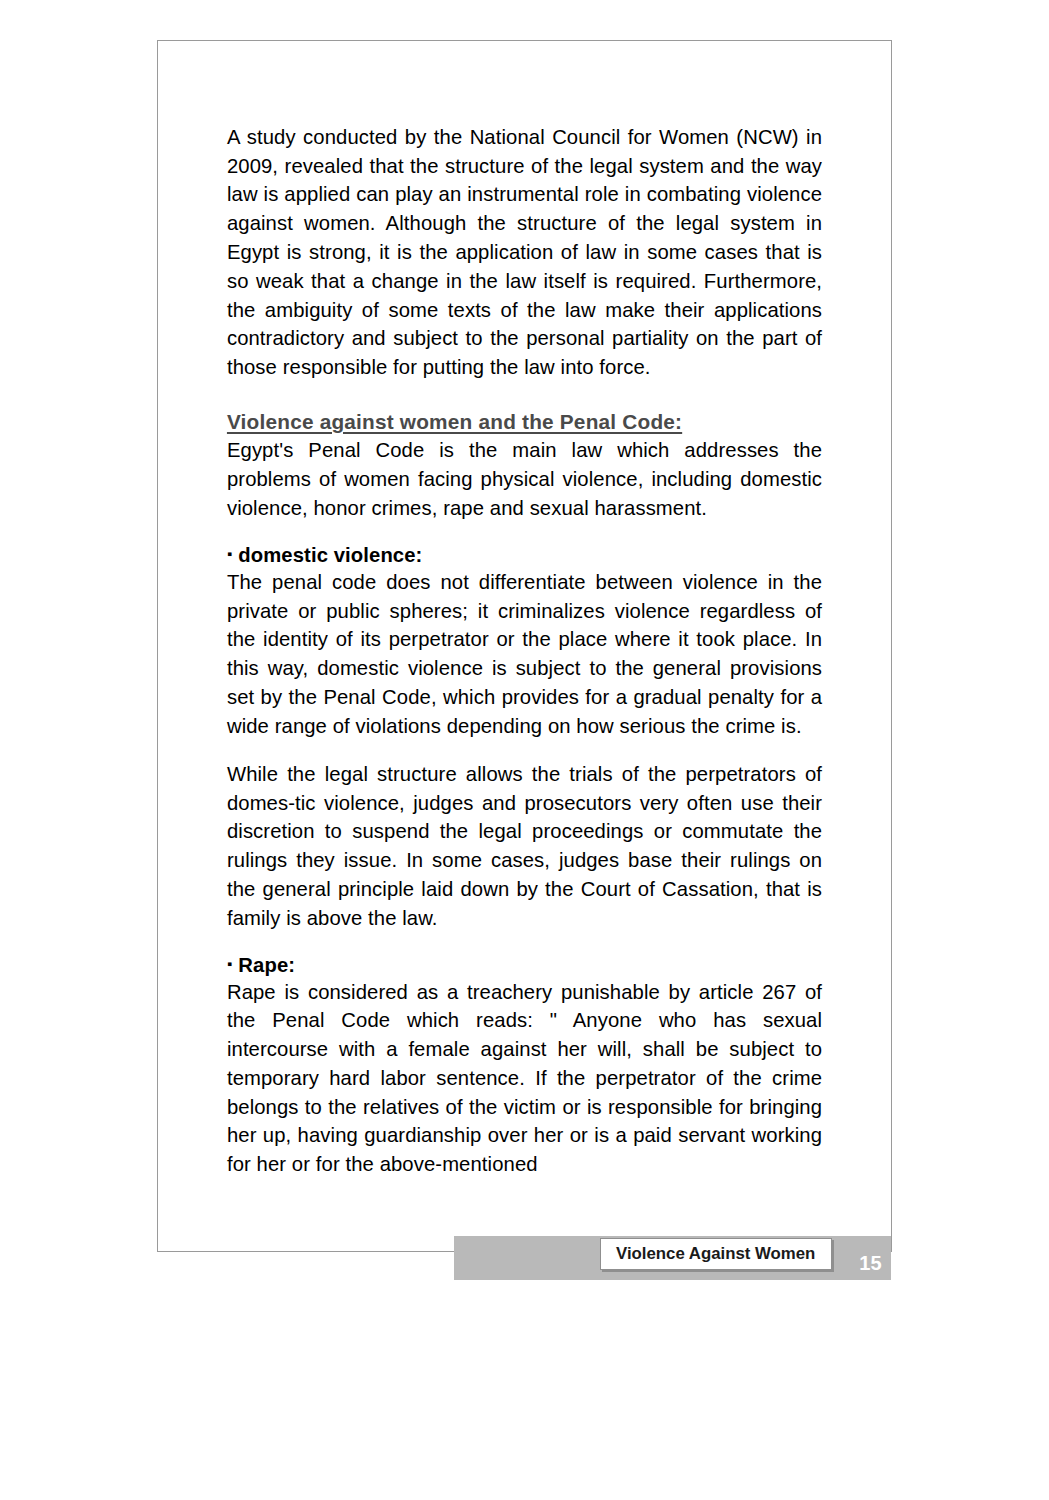A study conducted by the National Council for Women (NCW) in 2009, revealed that the structure of the legal system and the way law is applied can play an instrumental role in combating violence against women. Although the structure of the legal system in Egypt is strong, it is the application of law in some cases that is so weak that a change in the law itself is required. Furthermore, the ambiguity of some texts of the law make their applications contradictory and subject to the personal partiality on the part of those responsible for putting the law into force.
Violence against women and the Penal Code:
Egypt's Penal Code is the main law which addresses the problems of women facing physical violence, including domestic violence, honor crimes, rape and sexual harassment.
domestic violence:
The penal code does not differentiate between violence in the private or public spheres; it criminalizes violence regardless of the identity of its perpetrator or the place where it took place. In this way, domestic violence is subject to the general provisions set by the Penal Code, which provides for a gradual penalty for a wide range of violations depending on how serious the crime is.
While the legal structure allows the trials of the perpetrators of domes-tic violence, judges and prosecutors very often use their discretion to suspend the legal proceedings or commutate the rulings they issue. In some cases, judges base their rulings on the general principle laid down by the Court of Cassation, that is family is above the law.
Rape:
Rape is considered as a treachery punishable by article 267 of the Penal Code which reads: " Anyone who has sexual intercourse with a female against her will, shall be subject to temporary hard labor sentence. If the perpetrator of the crime belongs to the relatives of the victim or is responsible for bringing her up, having guardianship over her or is a paid servant working for her or for the above-mentioned
Violence Against Women
15